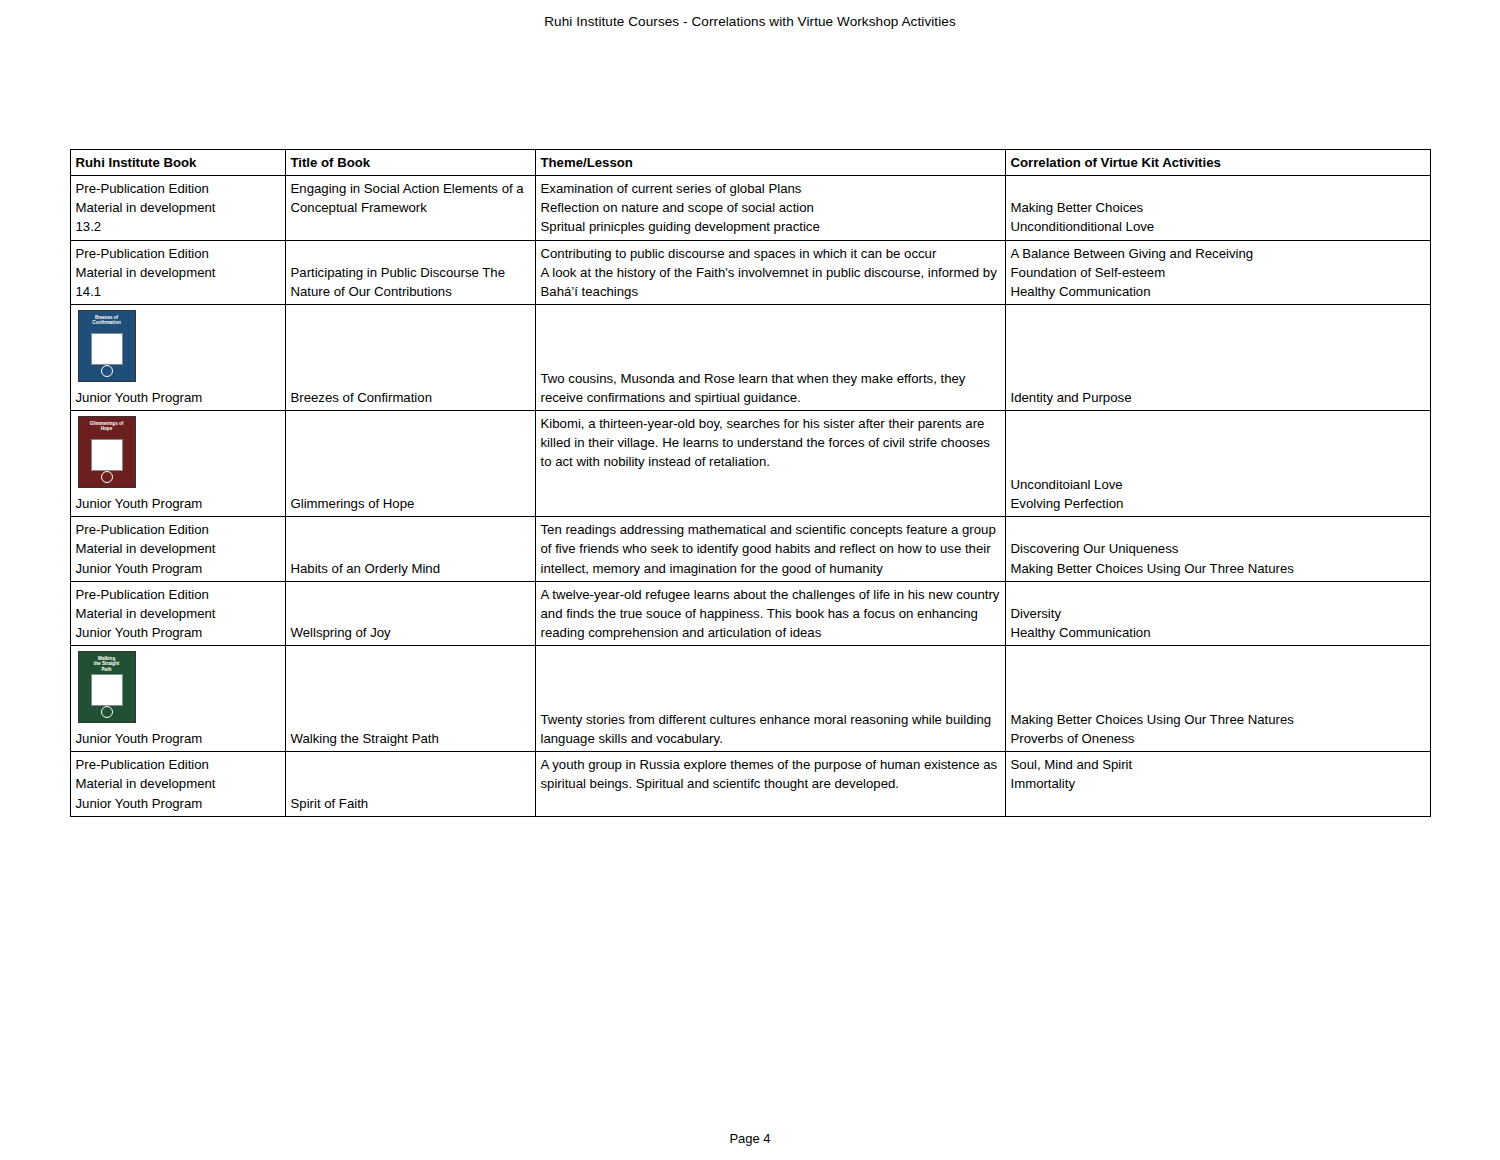Ruhi Institute Courses - Correlations with Virtue Workshop Activities
| Ruhi Institute Book | Title of Book | Theme/Lesson | Correlation of Virtue Kit Activities |
| --- | --- | --- | --- |
| Pre-Publication Edition Material in development 13.2 | Engaging in Social Action Elements of a Conceptual Framework | Examination of current series of global Plans Reflection on nature and scope of social action Spritual prinicples guiding development practice | Making Better Choices Unconditionditional Love |
| Pre-Publication Edition Material in development 14.1 | Participating in Public Discourse The Nature of Our Contributions | Contributing to public discourse and spaces in which it can be occur A look at the history of the Faith's involvemnet in public discourse, informed by Bahá’í teachings | A Balance Between Giving and Receiving Foundation of Self-esteem Healthy Communication |
| Breezes of Confirmation Junior Youth Program | Breezes of Confirmation | Two cousins, Musonda and Rose learn that when they make efforts, they receive confirmations and spirtiual guidance. | Identity and Purpose |
| Glimmerings of Hope Junior Youth Program | Glimmerings of Hope | Kibomi, a thirteen-year-old boy, searches for his sister after their parents are killed in their village. He learns to understand the forces of civil strife chooses to act with nobility instead of retaliation. | Unconditoianl Love Evolving Perfection |
| Pre-Publication Edition Material in development Junior Youth Program | Habits of an Orderly Mind | Ten readings addressing mathematical and scientific concepts feature a group of five friends who seek to identify good habits and reflect on how to use their intellect, memory and imagination for the good of humanity | Discovering Our Uniqueness Making Better Choices Using Our Three Natures |
| Pre-Publication Edition Material in development Junior Youth Program | Wellspring of Joy | A twelve-year-old refugee learns about the challenges of life in his new country and finds the true souce of happiness. This book has a focus on enhancing reading comprehension and articulation of ideas | Diversity Healthy Communication |
| Walking the Straight Path Junior Youth Program | Walking the Straight Path | Twenty stories from different cultures enhance moral reasoning while building language skills and vocabulary. | Making Better Choices Using Our Three Natures Proverbs of Oneness |
| Pre-Publication Edition Material in development Junior Youth Program | Spirit of Faith | A youth group in Russia explore themes of the purpose of human existence as spiritual beings. Spiritual and scientifc thought are developed. | Soul, Mind and Spirit Immortality |
Page 4